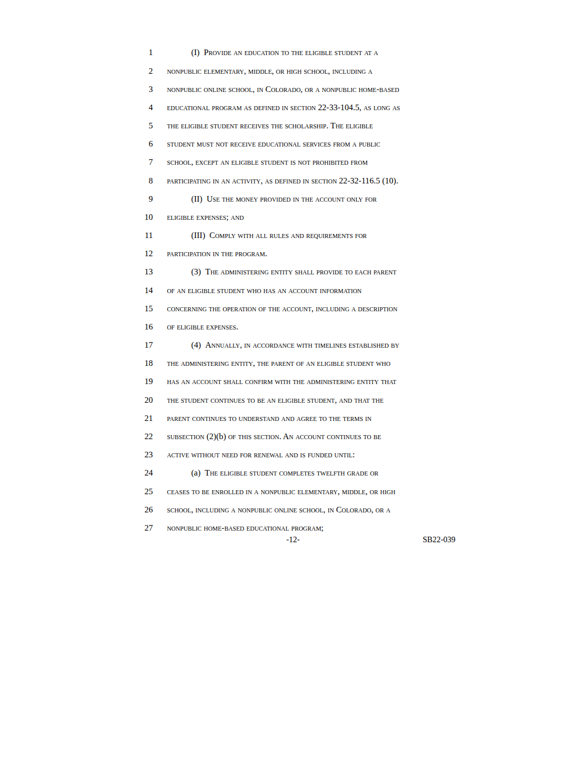| 1 | (I) Provide an education to the eligible student at a |
| 2 | nonpublic elementary, middle, or high school, including a |
| 3 | nonpublic online school, in Colorado, or a nonpublic home-based |
| 4 | educational program as defined in section 22-33-104.5, as long as |
| 5 | the eligible student receives the scholarship. The eligible |
| 6 | student must not receive educational services from a public |
| 7 | school, except an eligible student is not prohibited from |
| 8 | participating in an activity, as defined in section 22-32-116.5 (10). |
| 9 | (II) Use the money provided in the account only for |
| 10 | eligible expenses; and |
| 11 | (III) Comply with all rules and requirements for |
| 12 | participation in the program. |
| 13 | (3) The administering entity shall provide to each parent |
| 14 | of an eligible student who has an account information |
| 15 | concerning the operation of the account, including a description |
| 16 | of eligible expenses. |
| 17 | (4) Annually, in accordance with timelines established by |
| 18 | the administering entity, the parent of an eligible student who |
| 19 | has an account shall confirm with the administering entity that |
| 20 | the student continues to be an eligible student, and that the |
| 21 | parent continues to understand and agree to the terms in |
| 22 | subsection (2)(b) of this section. An account continues to be |
| 23 | active without need for renewal and is funded until: |
| 24 | (a) The eligible student completes twelfth grade or |
| 25 | ceases to be enrolled in a nonpublic elementary, middle, or high |
| 26 | school, including a nonpublic online school, in Colorado, or a |
| 27 | nonpublic home-based educational program; |
-12- SB22-039